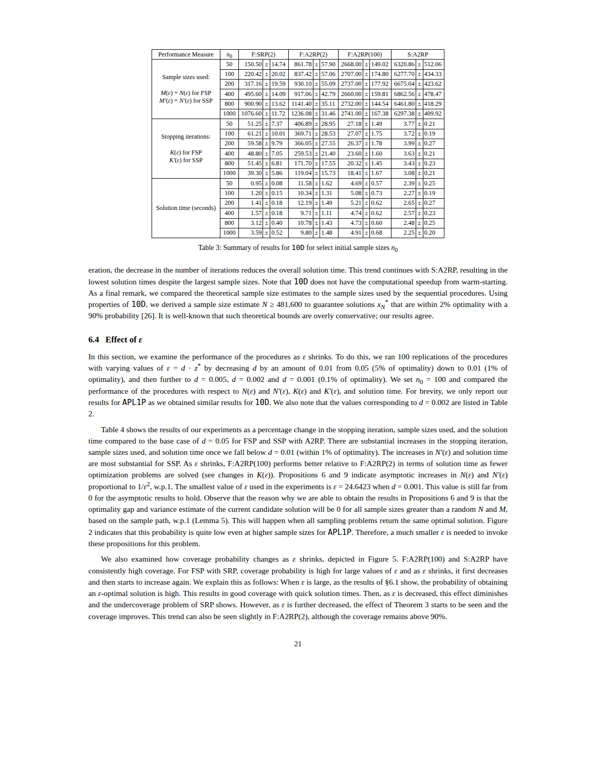| Performance Measure | n 0 | F:SRP(2) | F:A2RP(2) | F:A2RP(100) | S:A2RP |
| --- | --- | --- | --- | --- | --- |
| Sample sizes used: M ( ε ) = N ( ε ) for FSP M′ ( ε ) = N′ ( ε ) for SSP | 50 | 150.50 | ± | 14.74 | 861.78 | ± | 57.90 | 2668.00 | ± | 149.02 | 6320.86 | ± | 512.06 |
| 100 | 220.42 | ± | 20.02 | 837.42 | ± | 57.06 | 2707.00 | ± | 174.80 | 6277.70 | ± | 434.33 |
| 200 | 317.16 | ± | 19.59 | 930.10 | ± | 55.09 | 2737.00 | ± | 177.92 | 6675.04 | ± | 423.62 |
| 400 | 495.60 | ± | 14.09 | 917.06 | ± | 42.79 | 2660.00 | ± | 159.81 | 6862.56 | ± | 478.47 |
| 800 | 900.90 | ± | 13.62 | 1141.40 | ± | 35.11 | 2732.00 | ± | 144.54 | 6461.80 | ± | 418.29 |
| 1000 | 1076.60 | ± | 11.72 | 1236.08 | ± | 31.46 | 2741.00 | ± | 167.38 | 6297.38 | ± | 409.92 |
| Stopping iterations: K ( ε ) for FSP K′ ( ε ) for SSP | 50 | 51.25 | ± | 7.37 | 406.89 | ± | 28.95 | 27.18 | ± | 1.49 | 3.77 | ± | 0.21 |
| 100 | 61.21 | ± | 10.01 | 369.71 | ± | 28.53 | 27.07 | ± | 1.75 | 3.72 | ± | 0.19 |
| 200 | 59.58 | ± | 9.79 | 366.05 | ± | 27.55 | 26.37 | ± | 1.78 | 3.99 | ± | 0.27 |
| 400 | 48.80 | ± | 7.05 | 259.53 | ± | 21.40 | 23.60 | ± | 1.60 | 3.63 | ± | 0.21 |
| 800 | 51.45 | ± | 6.81 | 171.70 | ± | 17.55 | 20.32 | ± | 1.45 | 3.43 | ± | 0.23 |
| 1000 | 39.30 | ± | 5.86 | 119.04 | ± | 15.73 | 18.41 | ± | 1.67 | 3.08 | ± | 0.21 |
| Solution time (seconds) | 50 | 0.95 | ± | 0.08 | 11.58 | ± | 1.62 | 4.69 | ± | 0.57 | 2.39 | ± | 0.25 |
| 100 | 1.20 | ± | 0.15 | 10.34 | ± | 1.31 | 5.08 | ± | 0.73 | 2.27 | ± | 0.19 |
| 200 | 1.41 | ± | 0.18 | 12.19 | ± | 1.49 | 5.21 | ± | 0.62 | 2.65 | ± | 0.27 |
| 400 | 1.57 | ± | 0.18 | 9.71 | ± | 1.11 | 4.74 | ± | 0.62 | 2.57 | ± | 0.23 |
| 800 | 3.12 | ± | 0.40 | 10.78 | ± | 1.43 | 4.73 | ± | 0.60 | 2.48 | ± | 0.25 |
| 1000 | 3.59 | ± | 0.52 | 9.80 | ± | 1.48 | 4.91 | ± | 0.68 | 2.25 | ± | 0.20 |
Table 3: Summary of results for 10D for select initial sample sizes n0
eration, the decrease in the number of iterations reduces the overall solution time. This trend continues with S:A2RP, resulting in the lowest solution times despite the largest sample sizes. Note that 10D does not have the computational speedup from warm-starting. As a final remark, we compared the theoretical sample size estimates to the sample sizes used by the sequential procedures. Using properties of 10D, we derived a sample size estimate N ≥ 481,600 to guarantee solutions xN* that are within 2% optimality with a 90% probability [26]. It is well-known that such theoretical bounds are overly conservative; our results agree.
6.4 Effect of ε
In this section, we examine the performance of the procedures as ε shrinks. To do this, we ran 100 replications of the procedures with varying values of ε = d · z* by decreasing d by an amount of 0.01 from 0.05 (5% of optimality) down to 0.01 (1% of optimality), and then further to d = 0.005, d = 0.002 and d = 0.001 (0.1% of optimality). We set n0 = 100 and compared the performance of the procedures with respect to N(ε) and N′(ε), K(ε) and K′(ε), and solution time. For brevity, we only report our results for APL1P as we obtained similar results for 10D. We also note that the values corresponding to d = 0.002 are listed in Table 2.
Table 4 shows the results of our experiments as a percentage change in the stopping iteration, sample sizes used, and the solution time compared to the base case of d = 0.05 for FSP and SSP with A2RP. There are substantial increases in the stopping iteration, sample sizes used, and solution time once we fall below d = 0.01 (within 1% of optimality). The increases in N′(ε) and solution time are most substantial for SSP. As ε shrinks, F:A2RP(100) performs better relative to F:A2RP(2) in terms of solution time as fewer optimization problems are solved (see changes in K(ε)). Propositions 6 and 9 indicate asymptotic increases in N(ε) and N′(ε) proportional to 1/ε2, w.p.1. The smallest value of ε used in the experiments is ε = 24.6423 when d = 0.001. This value is still far from 0 for the asymptotic results to hold. Observe that the reason why we are able to obtain the results in Propositions 6 and 9 is that the optimality gap and variance estimate of the current candidate solution will be 0 for all sample sizes greater than a random N and M, based on the sample path, w.p.1 (Lemma 5). This will happen when all sampling problems return the same optimal solution. Figure 2 indicates that this probability is quite low even at higher sample sizes for APL1P. Therefore, a much smaller ε is needed to invoke these propositions for this problem.
We also examined how coverage probability changes as ε shrinks, depicted in Figure 5. F:A2RP(100) and S:A2RP have consistently high coverage. For FSP with SRP, coverage probability is high for large values of ε and as ε shrinks, it first decreases and then starts to increase again. We explain this as follows: When ε is large, as the results of §6.1 show, the probability of obtaining an ε-optimal solution is high. This results in good coverage with quick solution times. Then, as ε is decreased, this effect diminishes and the undercoverage problem of SRP shows. However, as ε is further decreased, the effect of Theorem 3 starts to be seen and the coverage improves. This trend can also be seen slightly in F:A2RP(2), although the coverage remains above 90%.
21